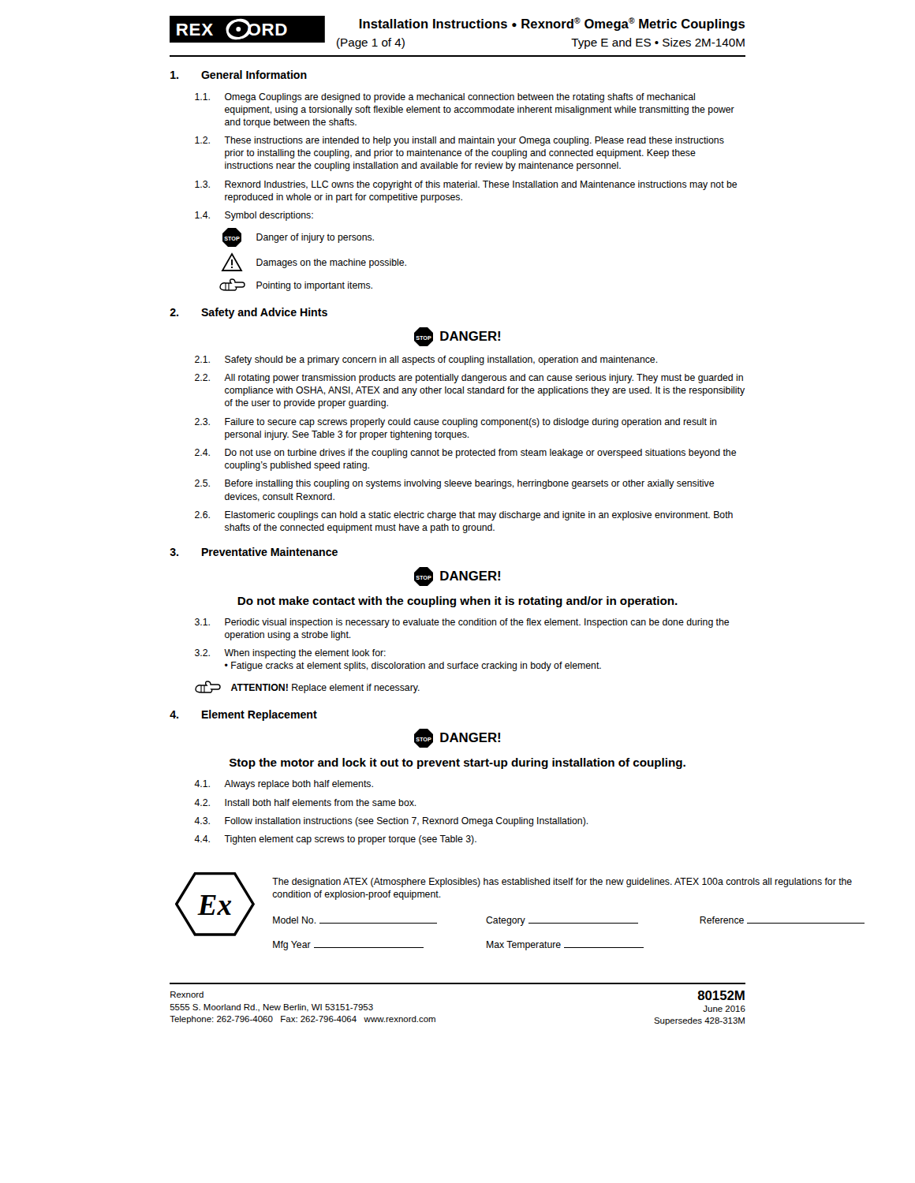REX ORD
Installation Instructions ● Rexnord® Omega® Metric Couplings
(Page 1 of 4) Type E and ES • Sizes 2M-140M
1.
General Information
1.1.
Omega Couplings are designed to provide a mechanical connection between the rotating shafts of mechanical equipment, using a torsionally soft flexible element to accommodate inherent misalignment while transmitting the power and torque between the shafts.
1.2.
These instructions are intended to help you install and maintain your Omega coupling. Please read these instructions prior to installing the coupling, and prior to maintenance of the coupling and connected equipment. Keep these instructions near the coupling installation and available for review by maintenance personnel.
1.3.
Rexnord Industries, LLC owns the copyright of this material. These Installation and Maintenance instructions may not be reproduced in whole or in part for competitive purposes.
1.4.
Symbol descriptions:
STOP
Danger of injury to persons.
Damages on the machine possible.
Pointing to important items.
2.
Safety and Advice Hints
STOP DANGER!
2.1.
Safety should be a primary concern in all aspects of coupling installation, operation and maintenance.
2.2.
All rotating power transmission products are potentially dangerous and can cause serious injury. They must be guarded in compliance with OSHA, ANSI, ATEX and any other local standard for the applications they are used. It is the responsibility of the user to provide proper guarding.
2.3.
Failure to secure cap screws properly could cause coupling component(s) to dislodge during operation and result in personal injury. See Table 3 for proper tightening torques.
2.4.
Do not use on turbine drives if the coupling cannot be protected from steam leakage or overspeed situations beyond the coupling’s published speed rating.
2.5.
Before installing this coupling on systems involving sleeve bearings, herringbone gearsets or other axially sensitive devices, consult Rexnord.
2.6.
Elastomeric couplings can hold a static electric charge that may discharge and ignite in an explosive environment. Both shafts of the connected equipment must have a path to ground.
3.
Preventative Maintenance
STOP DANGER!
Do not make contact with the coupling when it is rotating and/or in operation.
3.1.
Periodic visual inspection is necessary to evaluate the condition of the flex element. Inspection can be done during the operation using a strobe light.
3.2.
When inspecting the element look for:
• Fatigue cracks at element splits, discoloration and surface cracking in body of element.
ATTENTION! Replace element if necessary.
4.
Element Replacement
STOP DANGER!
Stop the motor and lock it out to prevent start-up during installation of coupling.
4.1.
Always replace both half elements.
4.2.
Install both half elements from the same box.
4.3.
Follow installation instructions (see Section 7, Rexnord Omega Coupling Installation).
4.4.
Tighten element cap screws to proper torque (see Table 3).
Ex
The designation ATEX (Atmosphere Explosibles) has established itself for the new guidelines. ATEX 100a controls all regulations for the condition of explosion-proof equipment.
Model No.
Category
Reference
Mfg Year
Max Temperature
Rexnord
5555 S. Moorland Rd., New Berlin, WI 53151-7953
Telephone: 262-796-4060 Fax: 262-796-4064 www.rexnord.com
80152M
June 2016
Supersedes 428-313M